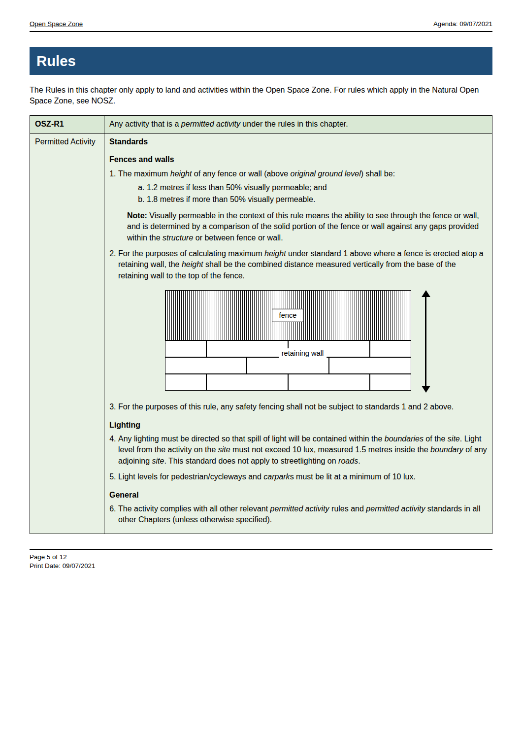Open Space Zone
Agenda: 09/07/2021
Rules
The Rules in this chapter only apply to land and activities within the Open Space Zone. For rules which apply in the Natural Open Space Zone, see NOSZ.
| OSZ-R1 | Any activity that is a permitted activity under the rules in this chapter. |
| Permitted Activity | Standards Fences and walls The maximum height of any fence or wall (above original ground level ) shall be: 1.2 metres if less than 50% visually permeable; and 1.8 metres if more than 50% visually permeable. Note: Visually permeable in the context of this rule means the ability to see through the fence or wall, and is determined by a comparison of the solid portion of the fence or wall against any gaps provided within the structure or between fence or wall. For the purposes of calculating maximum height under standard 1 above where a fence is erected atop a retaining wall, the height shall be the combined distance measured vertically from the base of the retaining wall to the top of the fence. fence retaining wall For the purposes of this rule, any safety fencing shall not be subject to standards 1 and 2 above. Lighting Any lighting must be directed so that spill of light will be contained within the boundaries of the site . Light level from the activity on the site must not exceed 10 lux, measured 1.5 metres inside the boundary of any adjoining site . This standard does not apply to streetlighting on roads . Light levels for pedestrian/cycleways and carpark s must be lit at a minimum of 10 lux. General The activity complies with all other relevant permitted activity rules and permitted activity standards in all other Chapters (unless otherwise specified). |
Page 5 of 12
Print Date: 09/07/2021